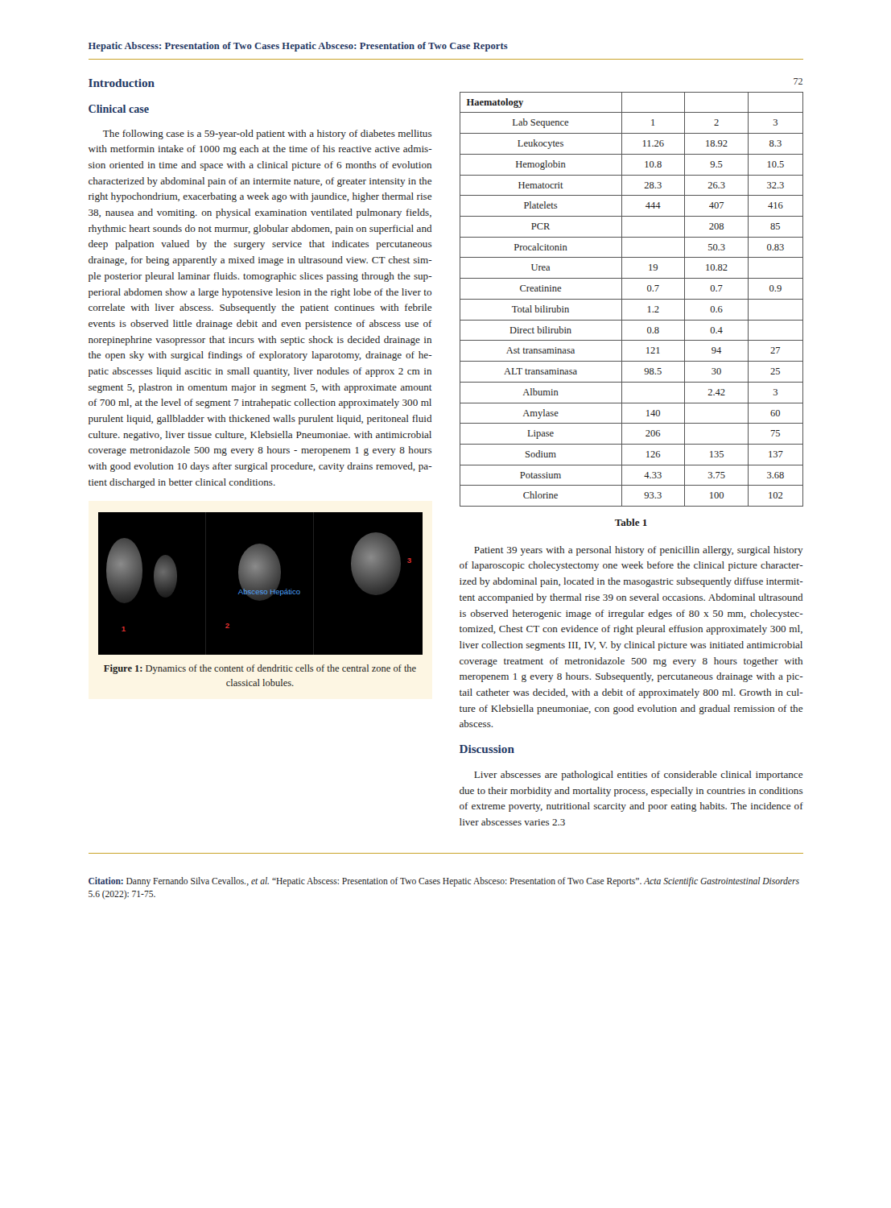Hepatic Abscess: Presentation of Two Cases Hepatic Absceso: Presentation of Two Case Reports
Introduction
Clinical case
The following case is a 59-year-old patient with a history of diabetes mellitus with metformin intake of 1000 mg each at the time of his reactive active admission oriented in time and space with a clinical picture of 6 months of evolution characterized by abdominal pain of an intermite nature, of greater intensity in the right hypochondrium, exacerbating a week ago with jaundice, higher thermal rise 38, nausea and vomiting. on physical examination ventilated pulmonary fields, rhythmic heart sounds do not murmur, globular abdomen, pain on superficial and deep palpation valued by the surgery service that indicates percutaneous drainage, for being apparently a mixed image in ultrasound view. CT chest simple posterior pleural laminar fluids. tomographic slices passing through the supperioral abdomen show a large hypotensive lesion in the right lobe of the liver to correlate with liver abscess. Subsequently the patient continues with febrile events is observed little drainage debit and even persistence of abscess use of norepinephrine vasopressor that incurs with septic shock is decided drainage in the open sky with surgical findings of exploratory laparotomy, drainage of hepatic abscesses liquid ascitic in small quantity, liver nodules of approx 2 cm in segment 5, plastron in omentum major in segment 5, with approximate amount of 700 ml, at the level of segment 7 intrahepatic collection approximately 300 ml purulent liquid, gallbladder with thickened walls purulent liquid, peritoneal fluid culture. negativo, liver tissue culture, Klebsiella Pneumoniae. with antimicrobial coverage metronidazole 500 mg every 8 hours - meropenem 1 g every 8 hours with good evolution 10 days after surgical procedure, cavity drains removed, patient discharged in better clinical conditions.
1
Absceso Hepático
2
3
Figure 1: Dynamics of the content of dendritic cells of the central zone of the classical lobules.
72
| Haematology | | | |
| --- | --- | --- | --- |
| Lab Sequence | 1 | 2 | 3 |
| Leukocytes | 11.26 | 18.92 | 8.3 |
| Hemoglobin | 10.8 | 9.5 | 10.5 |
| Hematocrit | 28.3 | 26.3 | 32.3 |
| Platelets | 444 | 407 | 416 |
| PCR | | 208 | 85 |
| Procalcitonin | | 50.3 | 0.83 |
| Urea | 19 | 10.82 | |
| Creatinine | 0.7 | 0.7 | 0.9 |
| Total bilirubin | 1.2 | 0.6 | |
| Direct bilirubin | 0.8 | 0.4 | |
| Ast transaminasa | 121 | 94 | 27 |
| ALT transaminasa | 98.5 | 30 | 25 |
| Albumin | | 2.42 | 3 |
| Amylase | 140 | | 60 |
| Lipase | 206 | | 75 |
| Sodium | 126 | 135 | 137 |
| Potassium | 4.33 | 3.75 | 3.68 |
| Chlorine | 93.3 | 100 | 102 |
Table 1
Patient 39 years with a personal history of penicillin allergy, surgical history of laparoscopic cholecystectomy one week before the clinical picture characterized by abdominal pain, located in the masogastric subsequently diffuse intermittent accompanied by thermal rise 39 on several occasions. Abdominal ultrasound is observed heterogenic image of irregular edges of 80 x 50 mm, cholecystectomized, Chest CT con evidence of right pleural effusion approximately 300 ml, liver collection segments III, IV, V. by clinical picture was initiated antimicrobial coverage treatment of metronidazole 500 mg every 8 hours together with meropenem 1 g every 8 hours. Subsequently, percutaneous drainage with a pictail catheter was decided, with a debit of approximately 800 ml. Growth in culture of Klebsiella pneumoniae, con good evolution and gradual remission of the abscess.
Discussion
Liver abscesses are pathological entities of considerable clinical importance due to their morbidity and mortality process, especially in countries in conditions of extreme poverty, nutritional scarcity and poor eating habits. The incidence of liver abscesses varies 2.3
Citation: Danny Fernando Silva Cevallos., et al. “Hepatic Abscess: Presentation of Two Cases Hepatic Absceso: Presentation of Two Case Reports”. Acta Scientific Gastrointestinal Disorders 5.6 (2022): 71-75.